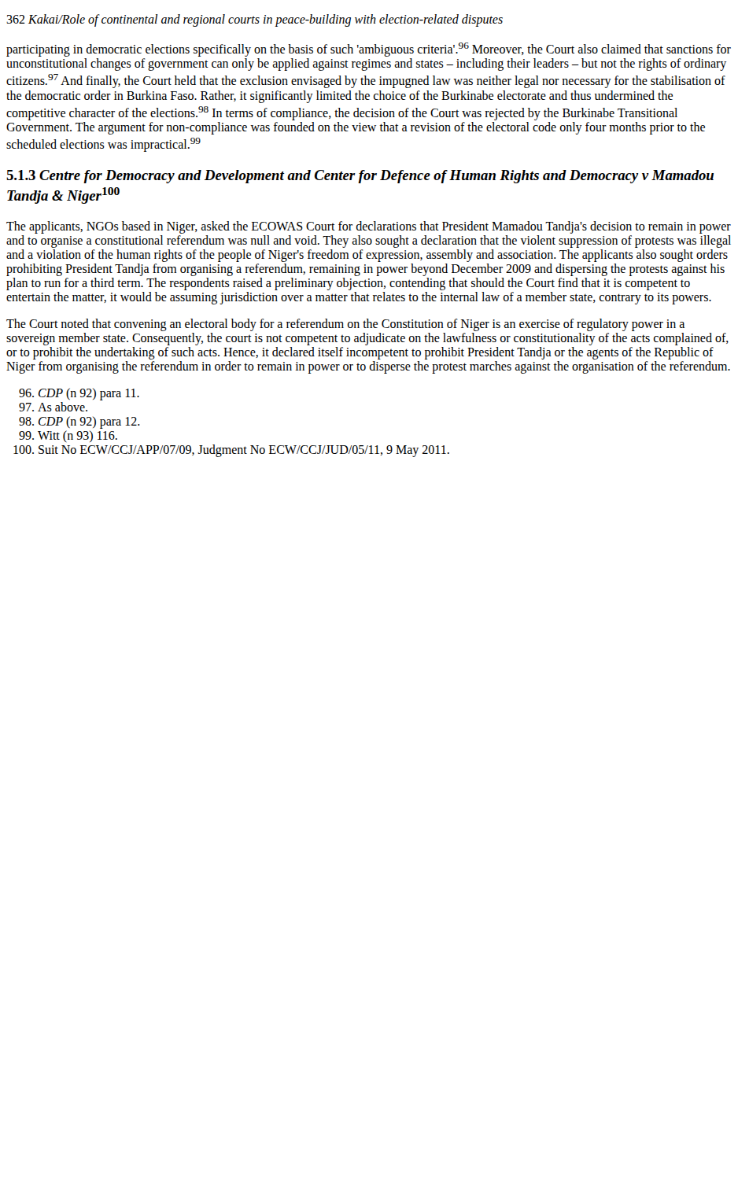362 Kakai/Role of continental and regional courts in peace-building with election-related disputes
participating in democratic elections specifically on the basis of such 'ambiguous criteria'.96 Moreover, the Court also claimed that sanctions for unconstitutional changes of government can only be applied against regimes and states – including their leaders – but not the rights of ordinary citizens.97 And finally, the Court held that the exclusion envisaged by the impugned law was neither legal nor necessary for the stabilisation of the democratic order in Burkina Faso. Rather, it significantly limited the choice of the Burkinabe electorate and thus undermined the competitive character of the elections.98 In terms of compliance, the decision of the Court was rejected by the Burkinabe Transitional Government. The argument for non-compliance was founded on the view that a revision of the electoral code only four months prior to the scheduled elections was impractical.99
5.1.3 Centre for Democracy and Development and Center for Defence of Human Rights and Democracy v Mamadou Tandja & Niger100
The applicants, NGOs based in Niger, asked the ECOWAS Court for declarations that President Mamadou Tandja's decision to remain in power and to organise a constitutional referendum was null and void. They also sought a declaration that the violent suppression of protests was illegal and a violation of the human rights of the people of Niger's freedom of expression, assembly and association. The applicants also sought orders prohibiting President Tandja from organising a referendum, remaining in power beyond December 2009 and dispersing the protests against his plan to run for a third term. The respondents raised a preliminary objection, contending that should the Court find that it is competent to entertain the matter, it would be assuming jurisdiction over a matter that relates to the internal law of a member state, contrary to its powers.
The Court noted that convening an electoral body for a referendum on the Constitution of Niger is an exercise of regulatory power in a sovereign member state. Consequently, the court is not competent to adjudicate on the lawfulness or constitutionality of the acts complained of, or to prohibit the undertaking of such acts. Hence, it declared itself incompetent to prohibit President Tandja or the agents of the Republic of Niger from organising the referendum in order to remain in power or to disperse the protest marches against the organisation of the referendum.
CDP (n 92) para 11.
As above.
CDP (n 92) para 12.
Witt (n 93) 116.
Suit No ECW/CCJ/APP/07/09, Judgment No ECW/CCJ/JUD/05/11, 9 May 2011.